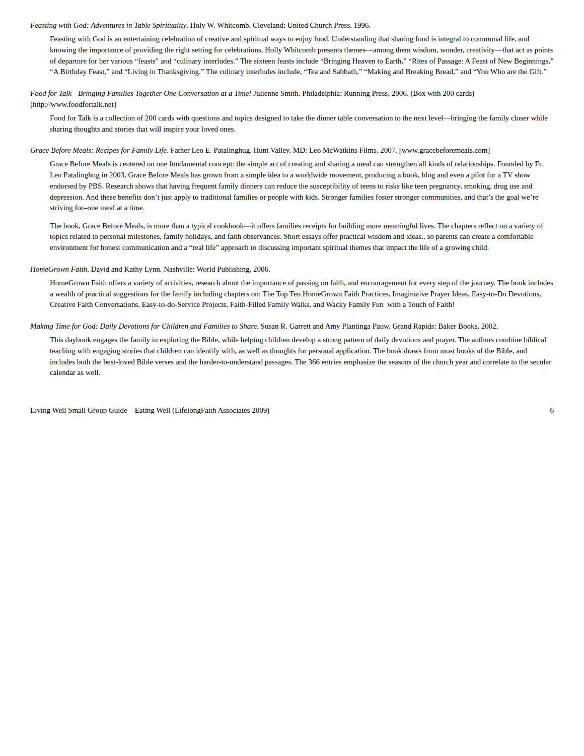Feasting with God: Adventures in Table Spirituality. Holy W. Whitcomb. Cleveland: United Church Press, 1996.
Feasting with God is an entertaining celebration of creative and spiritual ways to enjoy food. Understanding that sharing food is integral to communal life, and knowing the importance of providing the right setting for celebrations, Holly Whitcomb presents themes—among them wisdom, wonder, creativity—that act as points of departure for her various “feasts” and “culinary interludes.” The sixteen feasts include “Bringing Heaven to Earth,” “Rites of Passage: A Feast of New Beginnings,” “A Birthday Feast,” and “Living in Thanksgiving.” The culinary interludes include, “Tea and Sabbath,” “Making and Breaking Bread,” and “You Who are the Gift.”
Food for Talk—Bringing Families Together One Conversation at a Time! Julienne Smith. Philadelphia: Running Press, 2006. (Box with 200 cards) [http://www.foodfortalk.net]
Food for Talk is a collection of 200 cards with questions and topics designed to take the dinner table conversation to the next level—bringing the family closer while sharing thoughts and stories that will inspire your loved ones.
Grace Before Meals: Recipes for Family Life. Father Leo E. Patalinghug. Hunt Valley, MD: Leo McWatkins Films, 2007. [www.gracebeforemeals.com]
Grace Before Meals is centered on one fundamental concept: the simple act of creating and sharing a meal can strengthen all kinds of relationships. Founded by Fr. Leo Patalinghug in 2003, Grace Before Meals has grown from a simple idea to a worldwide movement, producing a book, blog and even a pilot for a TV show endorsed by PBS. Research shows that having frequent family dinners can reduce the susceptibility of teens to risks like teen pregnancy, smoking, drug use and depression. And these benefits don’t just apply to traditional families or people with kids. Stronger families foster stronger communities, and that’s the goal we’re striving for–one meal at a time.
The book, Grace Before Meals, is more than a typical cookbook—it offers families receipts for building more meaningful lives. The chapters reflect on a variety of topics related to personal milestones, family holidays, and faith observances. Short essays offer practical wisdom and ideas., so parents can create a comfortable environment for honest communication and a “real life” approach to discussing important spiritual themes that impact the life of a growing child.
HomeGrown Faith. David and Kathy Lynn. Nashville: World Publishing, 2006.
HomeGrown Faith offers a variety of activities, research about the importance of passing on faith, and encouragement for every step of the journey. The book includes a wealth of practical suggestions for the family including chapters on: The Top Ten HomeGrown Faith Practices, Imaginative Prayer Ideas, Easy-to-Do Devotions, Creative Faith Conversations, Easy-to-do-Service Projects, Faith-Filled Family Walks, and Wacky Family Fun with a Touch of Faith!
Making Time for God: Daily Devotions for Children and Families to Share. Susan R. Garrett and Amy Plantinga Pauw. Grand Rapids: Baker Books, 2002.
This daybook engages the family in exploring the Bible, while helping children develop a strong pattern of daily devotions and prayer. The authors combine biblical teaching with engaging stories that children can identify with, as well as thoughts for personal application. The book draws from most books of the Bible, and includes both the best-loved Bible verses and the harder-to-understand passages. The 366 entries emphasize the seasons of the church year and correlate to the secular calendar as well.
Living Well Small Group Guide – Eating Well (LifelongFaith Associates 2009) 6